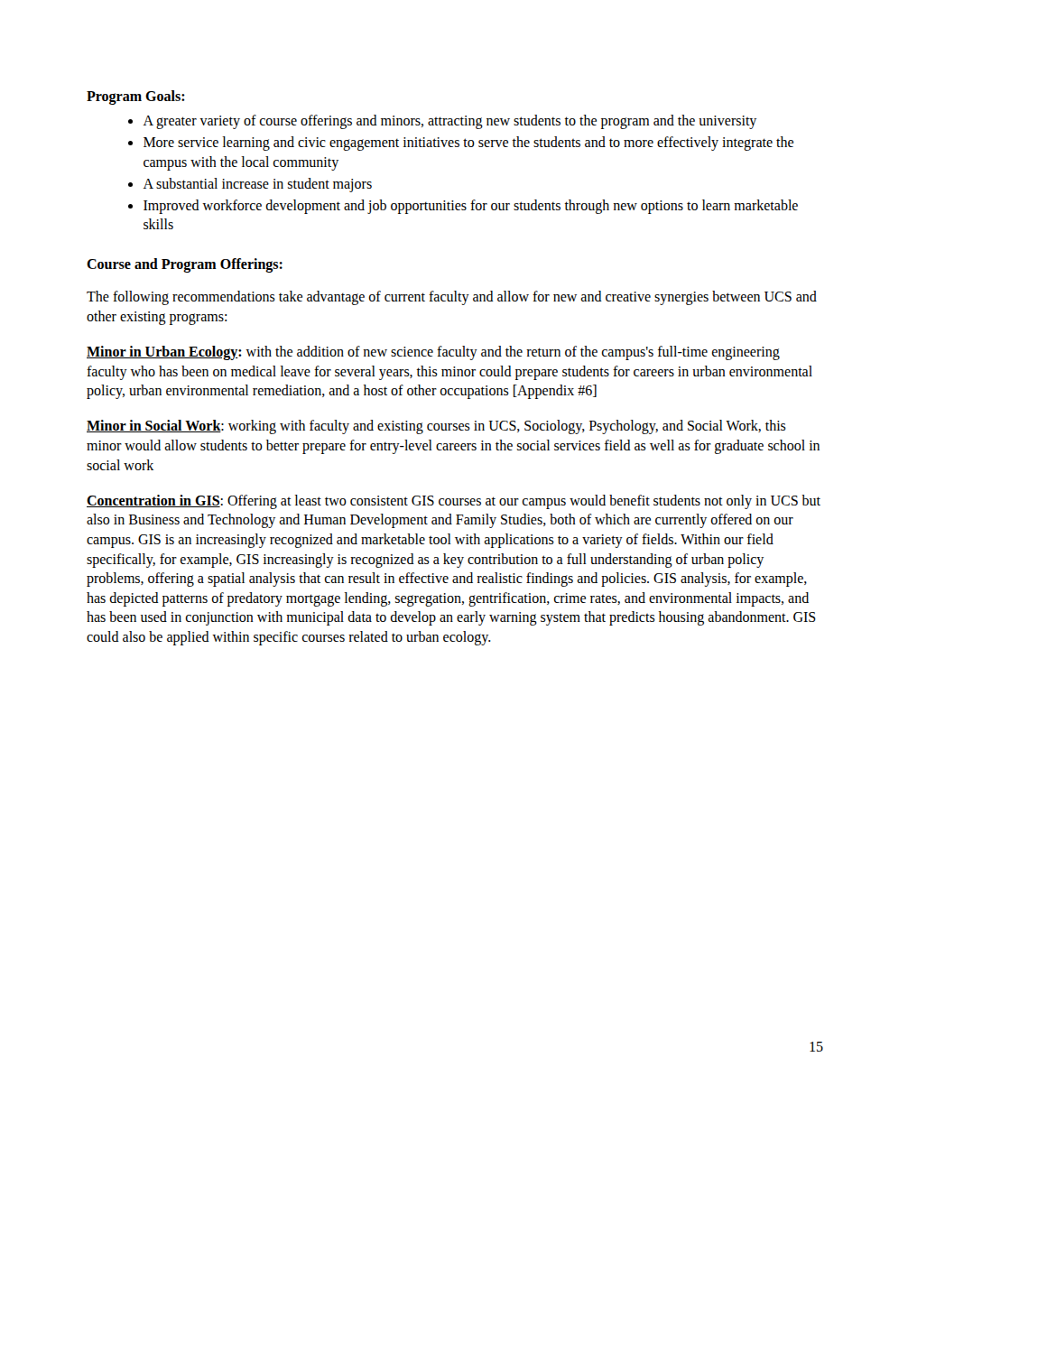Program Goals:
A greater variety of course offerings and minors, attracting new students to the program and the university
More service learning and civic engagement initiatives to serve the students and to more effectively integrate the campus with the local community
A substantial increase in student majors
Improved workforce development and job opportunities for our students through new options to learn marketable skills
Course and Program Offerings:
The following recommendations take advantage of current faculty and allow for new and creative synergies between UCS and other existing programs:
Minor in Urban Ecology: with the addition of new science faculty and the return of the campus's full-time engineering faculty who has been on medical leave for several years, this minor could prepare students for careers in urban environmental policy, urban environmental remediation, and a host of other occupations [Appendix #6]
Minor in Social Work: working with faculty and existing courses in UCS, Sociology, Psychology, and Social Work, this minor would allow students to better prepare for entry-level careers in the social services field as well as for graduate school in social work
Concentration in GIS: Offering at least two consistent GIS courses at our campus would benefit students not only in UCS but also in Business and Technology and Human Development and Family Studies, both of which are currently offered on our campus. GIS is an increasingly recognized and marketable tool with applications to a variety of fields. Within our field specifically, for example, GIS increasingly is recognized as a key contribution to a full understanding of urban policy problems, offering a spatial analysis that can result in effective and realistic findings and policies. GIS analysis, for example, has depicted patterns of predatory mortgage lending, segregation, gentrification, crime rates, and environmental impacts, and has been used in conjunction with municipal data to develop an early warning system that predicts housing abandonment. GIS could also be applied within specific courses related to urban ecology.
15